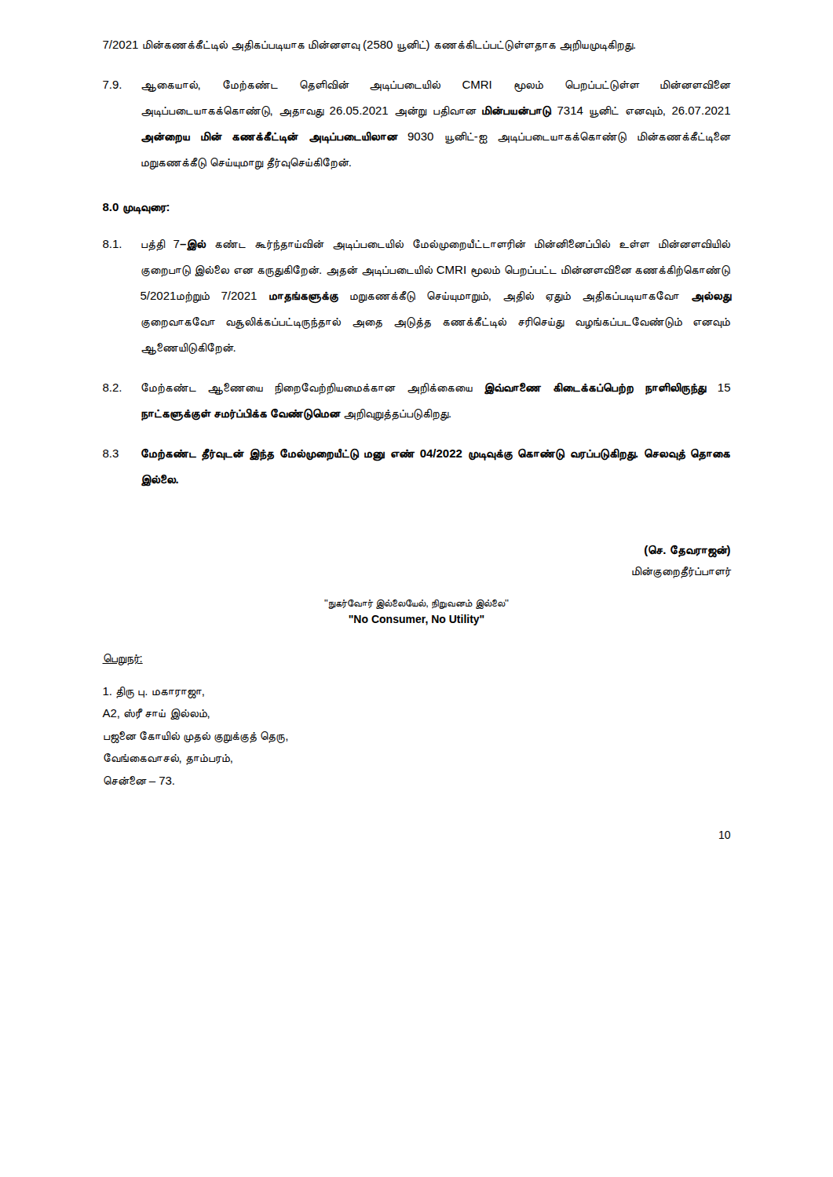7/2021 மின்கணக்கீட்டில் அதிகப்படியாக மின்னளவு (2580 யூனிட்) கணக்கிடப்பட்டுள்ளதாக அறியமுடிகிறது.
7.9.
ஆகையால், மேற்கண்ட தெளிவின் அடிப்படையில் CMRI மூலம் பெறப்பட்டுள்ள மின்னளவினை அடிப்படையாகக்கொண்டு, அதாவது 26.05.2021 அன்று பதிவான மின்பயன்பாடு 7314 யூனிட் எனவும், 26.07.2021 அன்றைய மின் கணக்கீட்டின் அடிப்படையிலான 9030 யூனிட்-ஐ அடிப்படையாகக்கொண்டு மின்கணக்கீட்டினை மறுகணக்கீடு செய்யுமாறு தீர்வுசெய்கிறேன்.
8.0 முடிவுரை:
8.1.
பத்தி 7–இல் கண்ட கூர்ந்தாய்வின் அடிப்படையில் மேல்முறையீட்டாளரின் மின்னினைப்பில் உள்ள மின்னளவியில் குறைபாடு இல்லை என கருதுகிறேன். அதன் அடிப்படையில் CMRI மூலம் பெறப்பட்ட மின்னளவினை கணக்கிற்கொண்டு 5/2021மற்றும் 7/2021 மாதங்களுக்கு மறுகணக்கீடு செய்யுமாறும், அதில் ஏதும் அதிகப்படியாகவோ அல்லது குறைவாகவோ வசூலிக்கப்பட்டிருந்தால் அதை அடுத்த கணக்கீட்டில் சரிசெய்து வழங்கப்படவேண்டும் எனவும் ஆணையிடுகிறேன்.
8.2.
மேற்கண்ட ஆணையை நிறைவேற்றியமைக்கான அறிக்கையை இவ்வாணை கிடைக்கப்பெற்ற நாளிலிருந்து 15 நாட்களுக்குள் சமர்ப்பிக்க வேண்டுமென அறிவுறுத்தப்படுகிறது.
8.3
மேற்கண்ட தீர்வுடன் இந்த மேல்முறையீட்டு மனு எண் 04/2022 முடிவுக்கு கொண்டு வரப்படுகிறது. செலவுத் தொகை இல்லை.
(செ. தேவராஜன்)
மின்குறைதீர்ப்பாளர்
"நுகர்வோர் இல்லையேல், நிறுவனம் இல்லை''
"No Consumer, No Utility"
பெறுநர்:
1. திரு பு. மகாராஜா,
A2, ஸ்ரீ சாய் இல்லம்,
பஜனை கோயில் முதல் குறுக்குத் தெரு,
வேங்கைவாசல், தாம்பரம்,
சென்னை – 73.
10